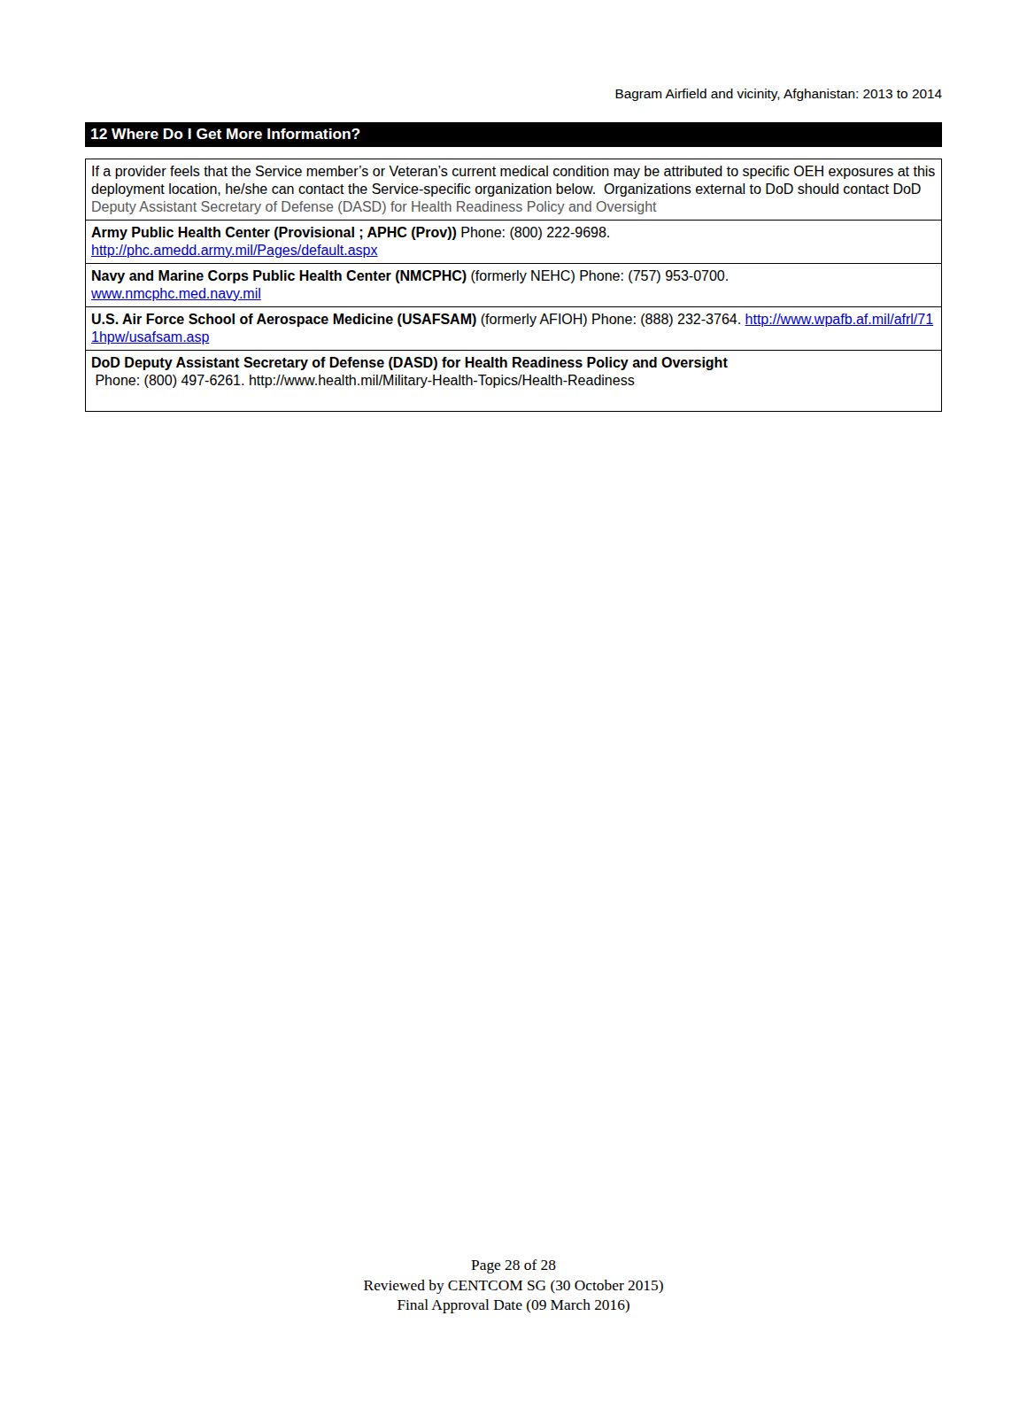Bagram Airfield and vicinity, Afghanistan: 2013 to 2014
12 Where Do I Get More Information?
| If a provider feels that the Service member’s or Veteran’s current medical condition may be attributed to specific OEH exposures at this deployment location, he/she can contact the Service-specific organization below. Organizations external to DoD should contact DoD Deputy Assistant Secretary of Defense (DASD) for Health Readiness Policy and Oversight |
| Army Public Health Center (Provisional ; APHC (Prov)) Phone: (800) 222-9698. http://phc.amedd.army.mil/Pages/default.aspx |
| Navy and Marine Corps Public Health Center (NMCPHC) (formerly NEHC) Phone: (757) 953-0700. www.nmcphc.med.navy.mil |
| U.S. Air Force School of Aerospace Medicine (USAFSAM) (formerly AFIOH) Phone: (888) 232-3764. http://www.wpafb.af.mil/afrl/711hpw/usafsam.asp |
| DoD Deputy Assistant Secretary of Defense (DASD) for Health Readiness Policy and Oversight Phone: (800) 497-6261. http://www.health.mil/Military-Health-Topics/Health-Readiness |
Page 28 of 28
Reviewed by CENTCOM SG (30 October 2015)
Final Approval Date (09 March 2016)